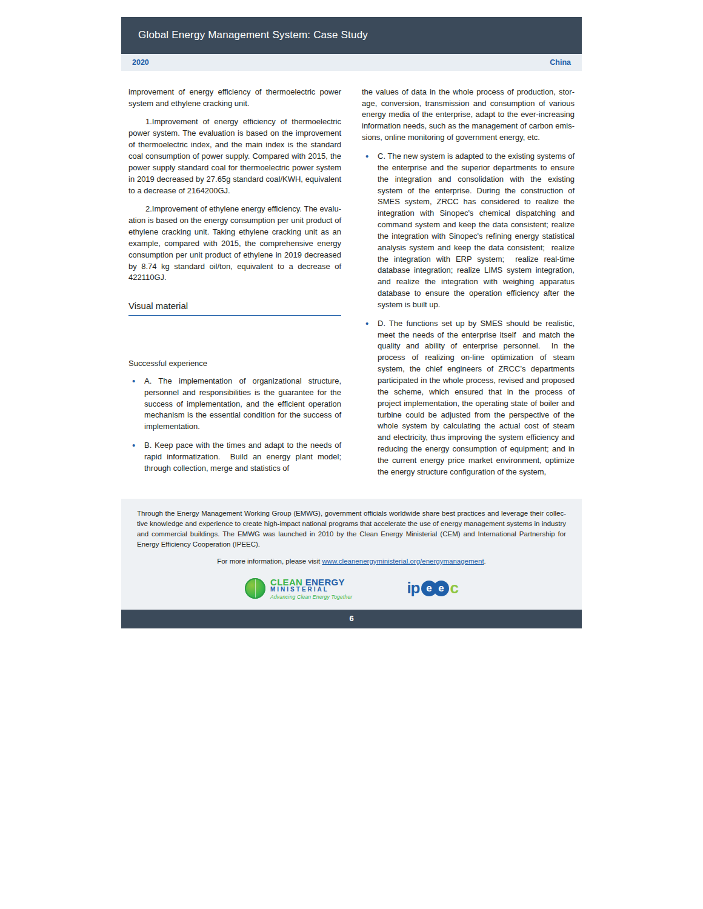Global Energy Management System: Case Study
2020 China
improvement of energy efficiency of thermoelectric power system and ethylene cracking unit.
1.Improvement of energy efficiency of thermoelectric power system. The evaluation is based on the improvement of thermoelectric index, and the main index is the standard coal consumption of power supply. Compared with 2015, the power supply standard coal for thermoelectric power system in 2019 decreased by 27.65g standard coal/KWH, equivalent to a decrease of 2164200GJ.
2.Improvement of ethylene energy efficiency. The evaluation is based on the energy consumption per unit product of ethylene cracking unit. Taking ethylene cracking unit as an example, compared with 2015, the comprehensive energy consumption per unit product of ethylene in 2019 decreased by 8.74 kg standard oil/ton, equivalent to a decrease of 422110GJ.
Visual material
Successful experience
A. The implementation of organizational structure, personnel and responsibilities is the guarantee for the success of implementation, and the efficient operation mechanism is the essential condition for the success of implementation.
B. Keep pace with the times and adapt to the needs of rapid informatization. Build an energy plant model; through collection, merge and statistics of
the values of data in the whole process of production, storage, conversion, transmission and consumption of various energy media of the enterprise, adapt to the ever-increasing information needs, such as the management of carbon emissions, online monitoring of government energy, etc.
C. The new system is adapted to the existing systems of the enterprise and the superior departments to ensure the integration and consolidation with the existing system of the enterprise. During the construction of SMES system, ZRCC has considered to realize the integration with Sinopec's chemical dispatching and command system and keep the data consistent; realize the integration with Sinopec's refining energy statistical analysis system and keep the data consistent; realize the integration with ERP system; realize real-time database integration; realize LIMS system integration, and realize the integration with weighing apparatus database to ensure the operation efficiency after the system is built up.
D. The functions set up by SMES should be realistic, meet the needs of the enterprise itself and match the quality and ability of enterprise personnel. In the process of realizing on-line optimization of steam system, the chief engineers of ZRCC’s departments participated in the whole process, revised and proposed the scheme, which ensured that in the process of project implementation, the operating state of boiler and turbine could be adjusted from the perspective of the whole system by calculating the actual cost of steam and electricity, thus improving the system efficiency and reducing the energy consumption of equipment; and in the current energy price market environment, optimize the energy structure configuration of the system,
Through the Energy Management Working Group (EMWG), government officials worldwide share best practices and leverage their collective knowledge and experience to create high-impact national programs that accelerate the use of energy management systems in industry and commercial buildings. The EMWG was launched in 2010 by the Clean Energy Ministerial (CEM) and International Partnership for Energy Efficiency Cooperation (IPEEC).
For more information, please visit www.cleanenergyministerial.org/energymanagement.
CLEAN ENERGY
MINISTERIAL
Advancing Clean Energy Together
ipee c
6